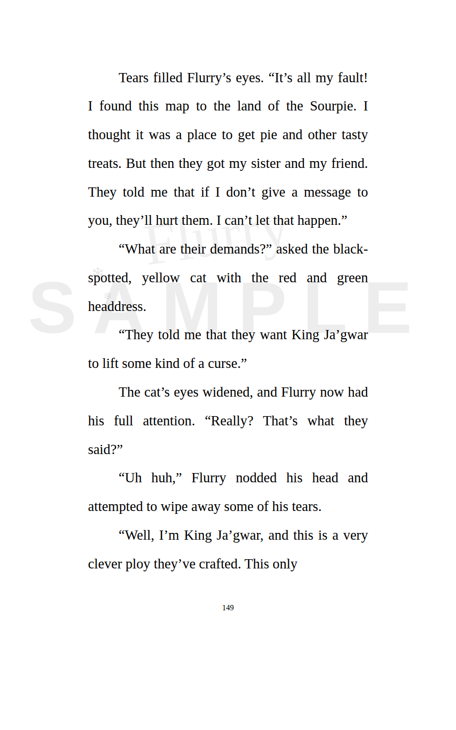Flurry
SAMPLE
❄
❄
Tears filled Flurry’s eyes. “It’s all my fault! I found this map to the land of the Sourpie. I thought it was a place to get pie and other tasty treats. But then they got my sister and my friend. They told me that if I don’t give a message to you, they’ll hurt them. I can’t let that happen.”
“What are their demands?” asked the black-spotted, yellow cat with the red and green headdress.
“They told me that they want King Ja’gwar to lift some kind of a curse.”
The cat’s eyes widened, and Flurry now had his full attention. “Really? That’s what they said?”
“Uh huh,” Flurry nodded his head and attempted to wipe away some of his tears.
“Well, I’m King Ja’gwar, and this is a very clever ploy they’ve crafted. This only
149